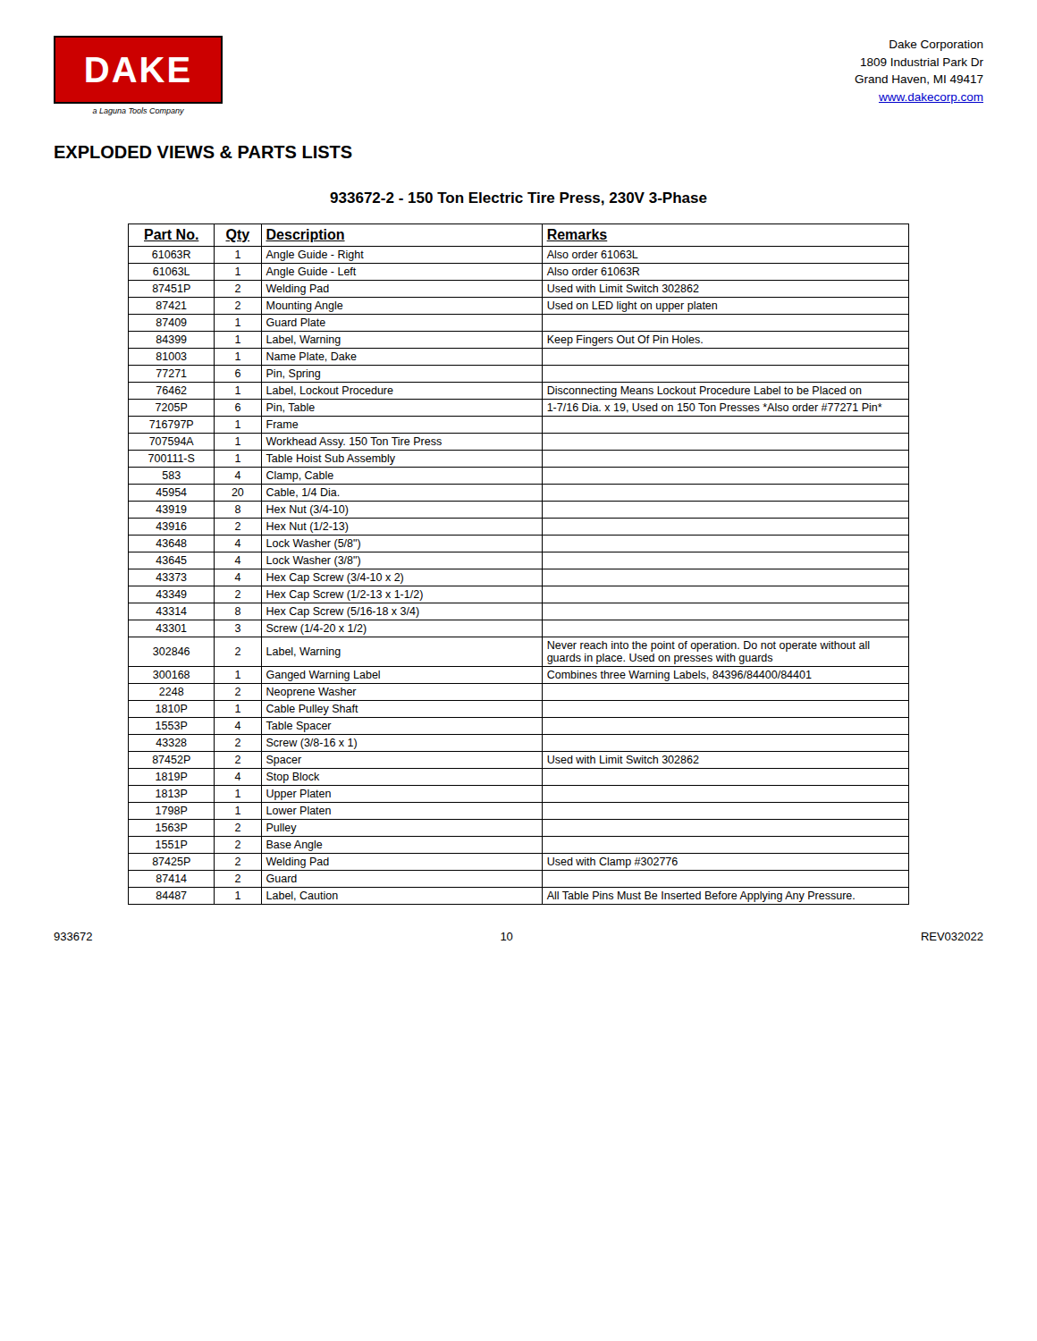DAKE
a Laguna Tools Company
Dake Corporation
1809 Industrial Park Dr
Grand Haven, MI 49417
www.dakecorp.com
EXPLODED VIEWS & PARTS LISTS
933672-2 - 150 Ton Electric Tire Press, 230V 3-Phase
| Part No. | Qty | Description | Remarks |
| --- | --- | --- | --- |
| 61063R | 1 | Angle Guide - Right | Also order 61063L |
| 61063L | 1 | Angle Guide - Left | Also order 61063R |
| 87451P | 2 | Welding Pad | Used with Limit Switch 302862 |
| 87421 | 2 | Mounting Angle | Used on LED light on upper platen |
| 87409 | 1 | Guard Plate | |
| 84399 | 1 | Label, Warning | Keep Fingers Out Of Pin Holes. |
| 81003 | 1 | Name Plate, Dake | |
| 77271 | 6 | Pin, Spring | |
| 76462 | 1 | Label, Lockout Procedure | Disconnecting Means Lockout Procedure Label to be Placed on |
| 7205P | 6 | Pin, Table | 1-7/16 Dia. x 19, Used on 150 Ton Presses *Also order #77271 Pin* |
| 716797P | 1 | Frame | |
| 707594A | 1 | Workhead Assy. 150 Ton Tire Press | |
| 700111-S | 1 | Table Hoist Sub Assembly | |
| 583 | 4 | Clamp, Cable | |
| 45954 | 20 | Cable, 1/4 Dia. | |
| 43919 | 8 | Hex Nut (3/4-10) | |
| 43916 | 2 | Hex Nut (1/2-13) | |
| 43648 | 4 | Lock Washer (5/8") | |
| 43645 | 4 | Lock Washer (3/8") | |
| 43373 | 4 | Hex Cap Screw (3/4-10 x 2) | |
| 43349 | 2 | Hex Cap Screw (1/2-13 x 1-1/2) | |
| 43314 | 8 | Hex Cap Screw (5/16-18 x 3/4) | |
| 43301 | 3 | Screw (1/4-20 x 1/2) | |
| 302846 | 2 | Label, Warning | Never reach into the point of operation. Do not operate without all guards in place. Used on presses with guards |
| 300168 | 1 | Ganged Warning Label | Combines three Warning Labels, 84396/84400/84401 |
| 2248 | 2 | Neoprene Washer | |
| 1810P | 1 | Cable Pulley Shaft | |
| 1553P | 4 | Table Spacer | |
| 43328 | 2 | Screw (3/8-16 x 1) | |
| 87452P | 2 | Spacer | Used with Limit Switch 302862 |
| 1819P | 4 | Stop Block | |
| 1813P | 1 | Upper Platen | |
| 1798P | 1 | Lower Platen | |
| 1563P | 2 | Pulley | |
| 1551P | 2 | Base Angle | |
| 87425P | 2 | Welding Pad | Used with Clamp #302776 |
| 87414 | 2 | Guard | |
| 84487 | 1 | Label, Caution | All Table Pins Must Be Inserted Before Applying Any Pressure. |
933672
10
REV032022